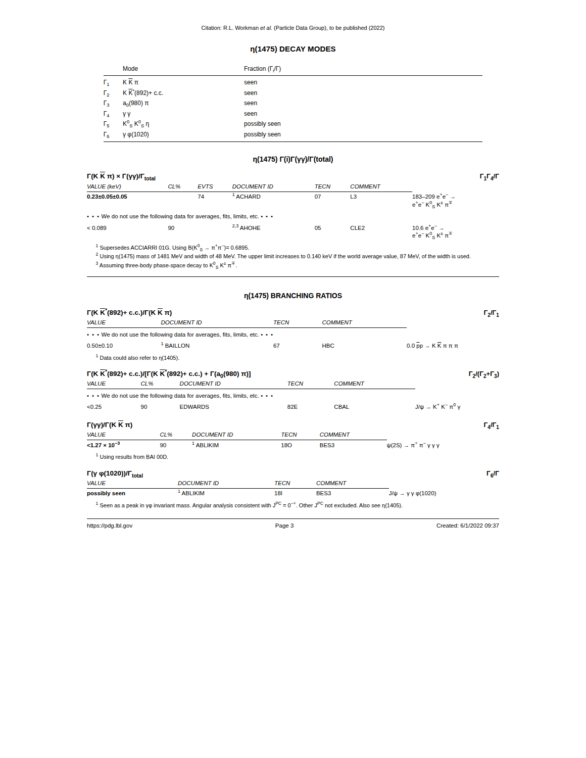Citation: R.L. Workman et al. (Particle Data Group), to be published (2022)
η(1475) DECAY MODES
| | Mode | Fraction (Γ i /Γ) |
| --- | --- | --- |
| Γ 1 | K K π | seen |
| Γ 2 | K K * (892)+ c.c. | seen |
| Γ 3 | a 0 (980) π | seen |
| Γ 4 | γ γ | seen |
| Γ 5 | K 0 S K 0 S η | possibly seen |
| Γ 6 | γ φ(1020) | possibly seen |
η(1475) Γ(i)Γ(γγ)/Γ(total)
Γ(K K π) × Γ(γγ)/Γtotal Γ1Γ4/Γ
| VALUE (keV) | CL% | EVTS | DOCUMENT ID | TECN | COMMENT |
| --- | --- | --- | --- | --- | --- |
| 0.23±0.05±0.05 | | 74 | 1 ACHARD | 07 | L3 | 183–209 e + e − → e + e − K 0 S K ± π ∓ |
| • • • We do not use the following data for averages, fits, limits, etc. • • • |
| < 0.089 | 90 | | 2,3 AHOHE | 05 | CLE2 | 10.6 e + e − → e + e − K 0 S K ± π ∓ |
1 Supersedes ACCIARRI 01G. Using B(K0S → π+π−)= 0.6895.
2 Using η(1475) mass of 1481 MeV and width of 48 MeV. The upper limit increases to 0.140 keV if the world average value, 87 MeV, of the width is used.
3 Assuming three-body phase-space decay to K0S K± π∓.
η(1475) BRANCHING RATIOS
Γ(K K*(892)+ c.c.)/Γ(K K π) Γ2/Γ1
| VALUE | DOCUMENT ID | TECN | COMMENT |
| --- | --- | --- | --- |
| • • • We do not use the following data for averages, fits, limits, etc. • • • |
| 0.50±0.10 | 1 BAILLON | 67 | HBC | 0.0 p p → K K π π π |
1 Data could also refer to η(1405).
Γ(K K*(892)+ c.c.)/[Γ(K K*(892)+ c.c.) + Γ(a0(980) π)] Γ2/(Γ2+Γ3)
| VALUE | CL% | DOCUMENT ID | TECN | COMMENT |
| --- | --- | --- | --- | --- |
| • • • We do not use the following data for averages, fits, limits, etc. • • • |
| <0.25 | 90 | EDWARDS | 82E | CBAL | J/ψ → K + K − π 0 γ |
Γ(γγ)/Γ(K K π) Γ4/Γ1
| VALUE | CL% | DOCUMENT ID | TECN | COMMENT |
| --- | --- | --- | --- | --- |
| <1.27 × 10 −3 | 90 | 1 ABLIKIM | 18O | BES3 | ψ(2S) → π + π − γ γ γ |
1 Using results from BAI 00D.
Γ(γ φ(1020))/Γtotal Γ6/Γ
| VALUE | DOCUMENT ID | TECN | COMMENT |
| --- | --- | --- | --- |
| possibly seen | 1 ABLIKIM | 18I | BES3 | J/ψ → γ γ φ(1020) |
1 Seen as a peak in γφ invariant mass. Angular analysis consistent with JPC = 0−+. Other JPC not excluded. Also see η(1405).
https://pdg.lbl.gov Page 3 Created: 6/1/2022 09:37